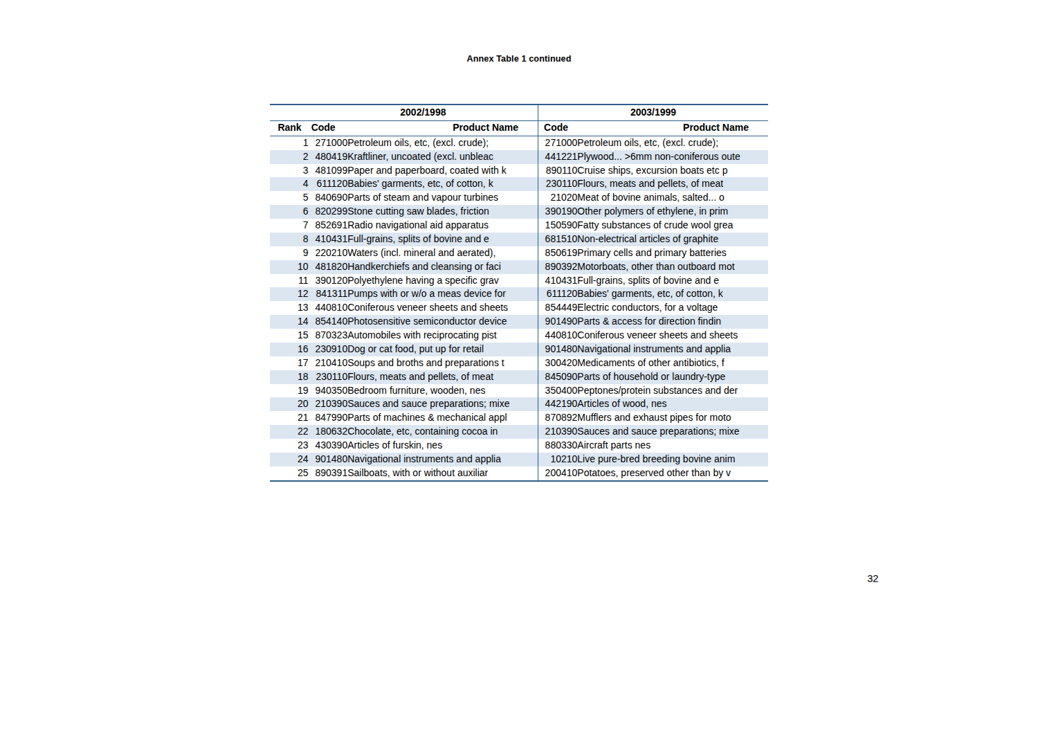Annex Table 1 continued
| | 2002/1998 | 2003/1999 |
| --- | --- | --- |
| Rank | Code | Product Name | Code | Product Name |
| 1 | 271000 | Petroleum oils, etc, (excl. crude); | 271000 | Petroleum oils, etc, (excl. crude); |
| 2 | 480419 | Kraftliner, uncoated (excl. unbleac | 441221 | Plywood... >6mm non-coniferous oute |
| 3 | 481099 | Paper and paperboard, coated with k | 890110 | Cruise ships, excursion boats etc p |
| 4 | 611120 | Babies' garments, etc, of cotton, k | 230110 | Flours, meats and pellets, of meat |
| 5 | 840690 | Parts of steam and vapour turbines | 21020 | Meat of bovine animals, salted... o |
| 6 | 820299 | Stone cutting saw blades, friction | 390190 | Other polymers of ethylene, in prim |
| 7 | 852691 | Radio navigational aid apparatus | 150590 | Fatty substances of crude wool grea |
| 8 | 410431 | Full-grains, splits of bovine and e | 681510 | Non-electrical articles of graphite |
| 9 | 220210 | Waters (incl. mineral and aerated), | 850619 | Primary cells and primary batteries |
| 10 | 481820 | Handkerchiefs and cleansing or faci | 890392 | Motorboats, other than outboard mot |
| 11 | 390120 | Polyethylene having a specific grav | 410431 | Full-grains, splits of bovine and e |
| 12 | 841311 | Pumps with or w/o a meas device for | 611120 | Babies' garments, etc, of cotton, k |
| 13 | 440810 | Coniferous veneer sheets and sheets | 854449 | Electric conductors, for a voltage |
| 14 | 854140 | Photosensitive semiconductor device | 901490 | Parts & access for direction findin |
| 15 | 870323 | Automobiles with reciprocating pist | 440810 | Coniferous veneer sheets and sheets |
| 16 | 230910 | Dog or cat food, put up for retail | 901480 | Navigational instruments and applia |
| 17 | 210410 | Soups and broths and preparations t | 300420 | Medicaments of other antibiotics, f |
| 18 | 230110 | Flours, meats and pellets, of meat | 845090 | Parts of household or laundry-type |
| 19 | 940350 | Bedroom furniture, wooden, nes | 350400 | Peptones/protein substances and der |
| 20 | 210390 | Sauces and sauce preparations; mixe | 442190 | Articles of wood, nes |
| 21 | 847990 | Parts of machines & mechanical appl | 870892 | Mufflers and exhaust pipes for moto |
| 22 | 180632 | Chocolate, etc, containing cocoa in | 210390 | Sauces and sauce preparations; mixe |
| 23 | 430390 | Articles of furskin, nes | 880330 | Aircraft parts nes |
| 24 | 901480 | Navigational instruments and applia | 10210 | Live pure-bred breeding bovine anim |
| 25 | 890391 | Sailboats, with or without auxiliar | 200410 | Potatoes, preserved other than by v |
32